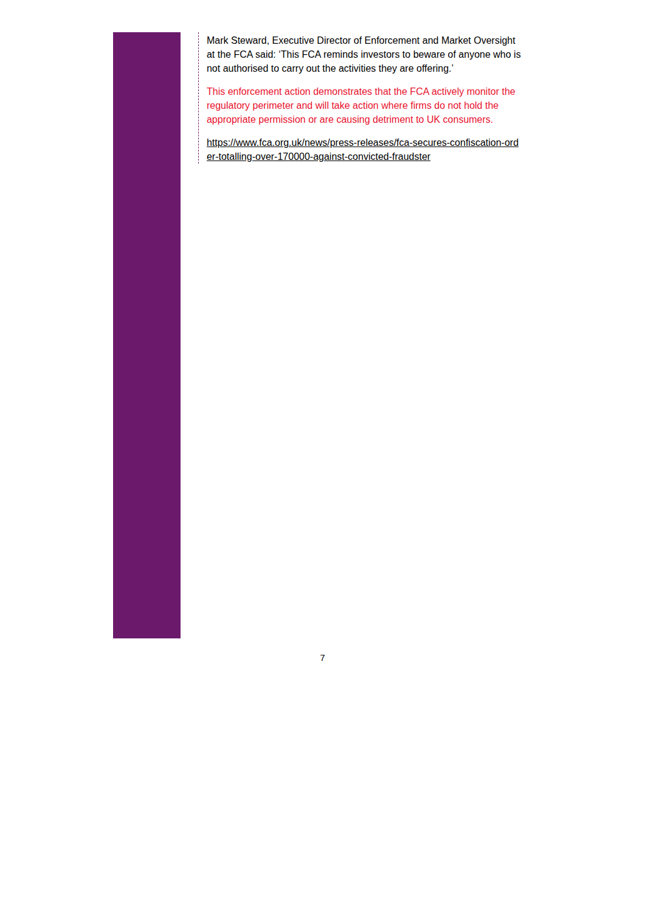Mark Steward, Executive Director of Enforcement and Market Oversight at the FCA said: ‘This FCA reminds investors to beware of anyone who is not authorised to carry out the activities they are offering.’
This enforcement action demonstrates that the FCA actively monitor the regulatory perimeter and will take action where firms do not hold the appropriate permission or are causing detriment to UK consumers.
https://www.fca.org.uk/news/press-releases/fca-secures-confiscation-order-totalling-over-170000-against-convicted-fraudster
7